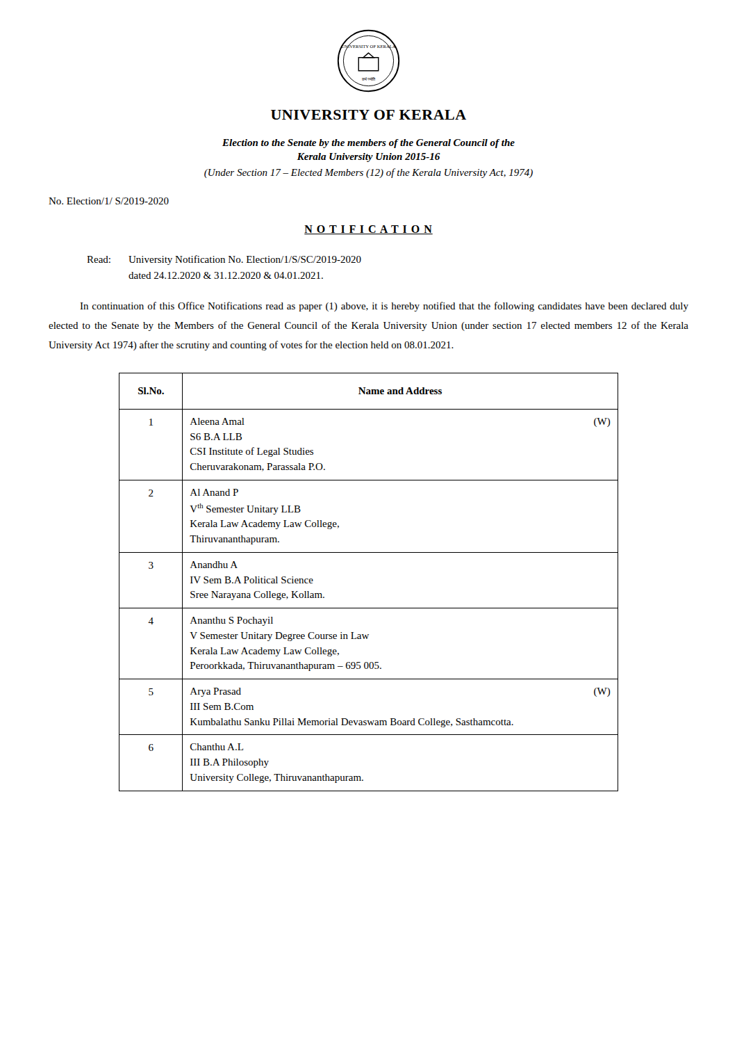UNIVERSITY OF KERALA
Election to the Senate by the members of the General Council of the
Kerala University Union 2015-16
(Under Section 17 – Elected Members (12) of the Kerala University Act, 1974)
No. Election/1/ S/2019-2020
N O T I F I C A T I O N
Read: University Notification No. Election/1/S/SC/2019-2020
dated 24.12.2020 & 31.12.2020 & 04.01.2021.
In continuation of this Office Notifications read as paper (1) above, it is hereby notified that the following candidates have been declared duly elected to the Senate by the Members of the General Council of the Kerala University Union (under section 17 elected members 12 of the Kerala University Act 1974) after the scrutiny and counting of votes for the election held on 08.01.2021.
| Sl.No. | Name and Address |
| --- | --- |
| 1 | (W) Aleena Amal S6 B.A LLB CSI Institute of Legal Studies Cheruvarakonam, Parassala P.O. |
| 2 | Al Anand P V th Semester Unitary LLB Kerala Law Academy Law College, Thiruvananthapuram. |
| 3 | Anandhu A IV Sem B.A Political Science Sree Narayana College, Kollam. |
| 4 | Ananthu S Pochayil V Semester Unitary Degree Course in Law Kerala Law Academy Law College, Peroorkkada, Thiruvananthapuram – 695 005. |
| 5 | (W) Arya Prasad III Sem B.Com Kumbalathu Sanku Pillai Memorial Devaswam Board College, Sasthamcotta. |
| 6 | Chanthu A.L III B.A Philosophy University College, Thiruvananthapuram. |